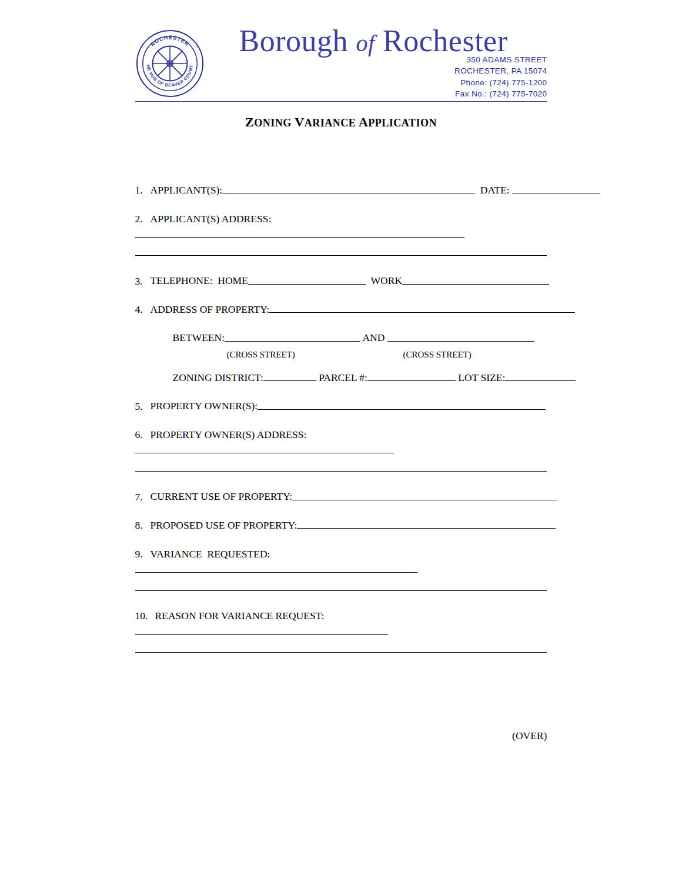ROCHESTER THE HUB OF BEAVER COUNTY
Borough of Rochester
350 ADAMS STREET
ROCHESTER, PA 15074
Phone: (724) 775-1200
Fax No.: (724) 775-7020
ZONING VARIANCE APPLICATION
1. APPLICANT(S): DATE:
2. APPLICANT(S) ADDRESS:
3. TELEPHONE: HOME WORK
4. ADDRESS OF PROPERTY:
BETWEEN: AND
(CROSS STREET)(CROSS STREET)
ZONING DISTRICT: PARCEL #: LOT SIZE:
5. PROPERTY OWNER(S):
6. PROPERTY OWNER(S) ADDRESS:
7. CURRENT USE OF PROPERTY:
8. PROPOSED USE OF PROPERTY:
9. VARIANCE REQUESTED:
10. REASON FOR VARIANCE REQUEST:
(OVER)